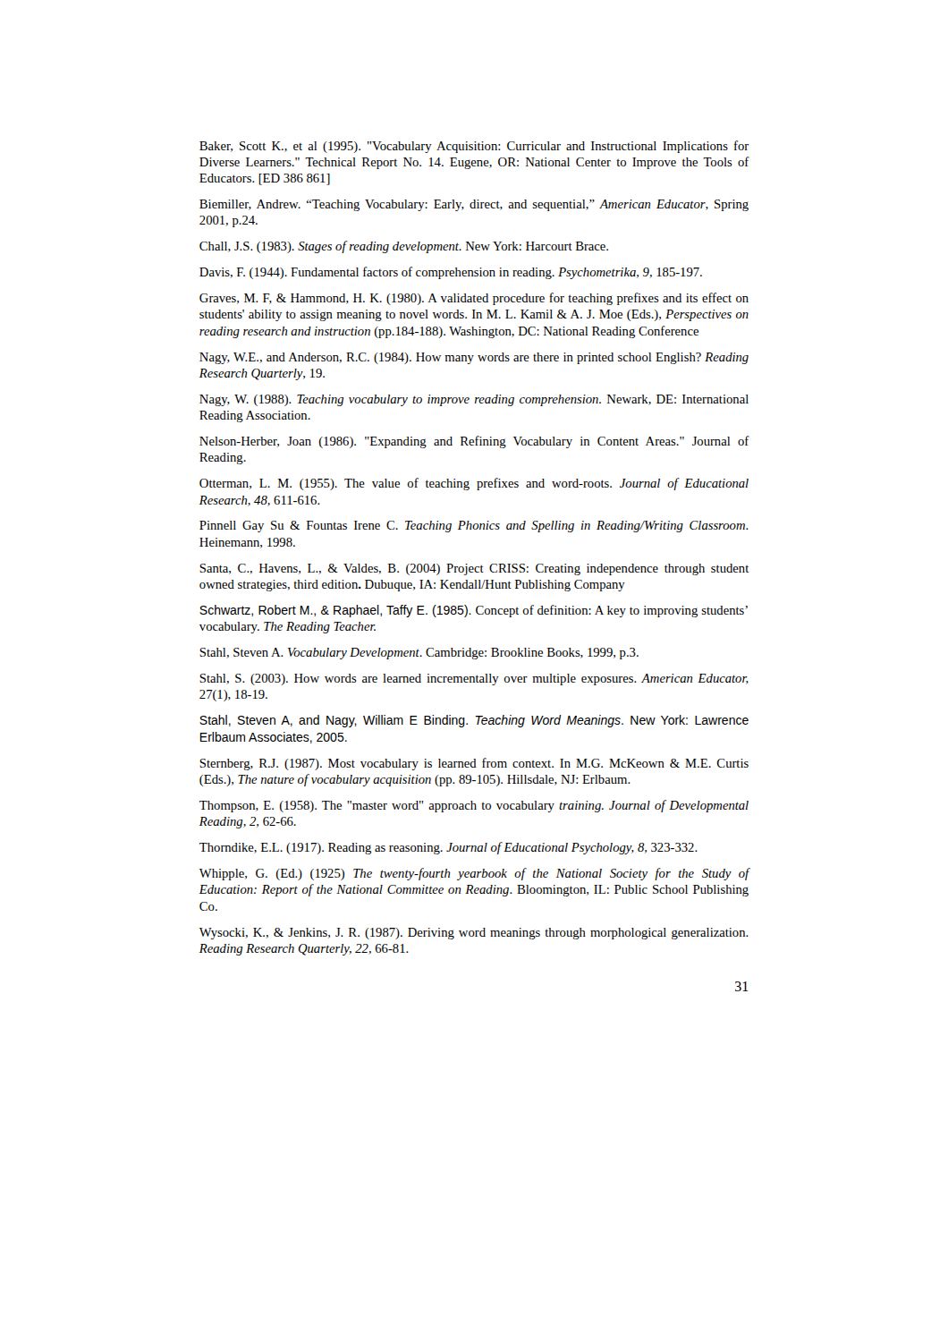Baker, Scott K., et al (1995). "Vocabulary Acquisition: Curricular and Instructional Implications for Diverse Learners." Technical Report No. 14. Eugene, OR: National Center to Improve the Tools of Educators. [ED 386 861]
Biemiller, Andrew. “Teaching Vocabulary: Early, direct, and sequential,” American Educator, Spring 2001, p.24.
Chall, J.S. (1983). Stages of reading development. New York: Harcourt Brace.
Davis, F. (1944). Fundamental factors of comprehension in reading. Psychometrika, 9, 185-197.
Graves, M. F, & Hammond, H. K. (1980). A validated procedure for teaching prefixes and its effect on students' ability to assign meaning to novel words. In M. L. Kamil & A. J. Moe (Eds.), Perspectives on reading research and instruction (pp.184-188). Washington, DC: National Reading Conference
Nagy, W.E., and Anderson, R.C. (1984). How many words are there in printed school English? Reading Research Quarterly, 19.
Nagy, W. (1988). Teaching vocabulary to improve reading comprehension. Newark, DE: International Reading Association.
Nelson-Herber, Joan (1986). "Expanding and Refining Vocabulary in Content Areas." Journal of Reading.
Otterman, L. M. (1955). The value of teaching prefixes and word-roots. Journal of Educational Research, 48, 611-616.
Pinnell Gay Su & Fountas Irene C. Teaching Phonics and Spelling in Reading/Writing Classroom. Heinemann, 1998.
Santa, C., Havens, L., & Valdes, B. (2004) Project CRISS: Creating independence through student owned strategies, third edition. Dubuque, IA: Kendall/Hunt Publishing Company
Schwartz, Robert M., & Raphael, Taffy E. (1985). Concept of definition: A key to improving students’ vocabulary. The Reading Teacher.
Stahl, Steven A. Vocabulary Development. Cambridge: Brookline Books, 1999, p.3.
Stahl, S. (2003). How words are learned incrementally over multiple exposures. American Educator, 27(1), 18-19.
Stahl, Steven A, and Nagy, William E Binding. Teaching Word Meanings. New York: Lawrence Erlbaum Associates, 2005.
Sternberg, R.J. (1987). Most vocabulary is learned from context. In M.G. McKeown & M.E. Curtis (Eds.), The nature of vocabulary acquisition (pp. 89-105). Hillsdale, NJ: Erlbaum.
Thompson, E. (1958). The "master word" approach to vocabulary training. Journal of Developmental Reading, 2, 62-66.
Thorndike, E.L. (1917). Reading as reasoning. Journal of Educational Psychology, 8, 323-332.
Whipple, G. (Ed.) (1925) The twenty-fourth yearbook of the National Society for the Study of Education: Report of the National Committee on Reading. Bloomington, IL: Public School Publishing Co.
Wysocki, K., & Jenkins, J. R. (1987). Deriving word meanings through morphological generalization. Reading Research Quarterly, 22, 66-81.
31